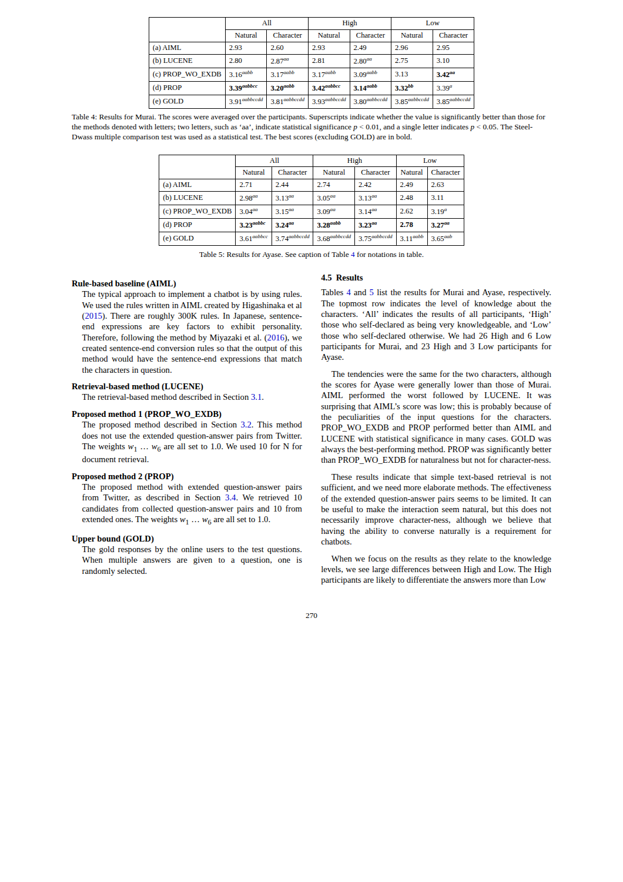| | All | High | Low |
| --- | --- | --- | --- |
| Natural | Character | Natural | Character | Natural | Character |
| (a) AIML | 2.93 | 2.60 | 2.93 | 2.49 | 2.96 | 2.95 |
| (b) LUCENE | 2.80 | 2.87 aa | 2.81 | 2.80 aa | 2.75 | 3.10 |
| (c) PROP_WO_EXDB | 3.16 aabb | 3.17 aabb | 3.17 aabb | 3.09 aabb | 3.13 | 3.42 aa |
| (d) PROP | 3.39 aabbcc | 3.20 aabb | 3.42 aabbcc | 3.14 aabb | 3.32 bb | 3.39 a |
| (e) GOLD | 3.91 aabbccdd | 3.81 aabbccdd | 3.93 aabbccdd | 3.80 aabbccdd | 3.85 aabbccdd | 3.85 aabbccdd |
Table 4: Results for Murai. The scores were averaged over the participants. Superscripts indicate whether the value is significantly better than those for the methods denoted with letters; two letters, such as ‘aa’, indicate statistical significance p < 0.01, and a single letter indicates p < 0.05. The Steel-Dwass multiple comparison test was used as a statistical test. The best scores (excluding GOLD) are in bold.
| | All | High | Low |
| --- | --- | --- | --- |
| Natural | Character | Natural | Character | Natural | Character |
| (a) AIML | 2.71 | 2.44 | 2.74 | 2.42 | 2.49 | 2.63 |
| (b) LUCENE | 2.98 aa | 3.13 aa | 3.05 aa | 3.13 aa | 2.48 | 3.11 |
| (c) PROP_WO_EXDB | 3.04 aa | 3.15 aa | 3.09 aa | 3.14 aa | 2.62 | 3.19 a |
| (d) PROP | 3.23 aabbc | 3.24 aa | 3.28 aabb | 3.23 aa | 2.78 | 3.27 aa |
| (e) GOLD | 3.61 aabbcc | 3.74 aabbccdd | 3.68 aabbccdd | 3.75 aabbccdd | 3.11 aabb | 3.65 aab |
Table 5: Results for Ayase. See caption of Table 4 for notations in table.
Rule-based baseline (AIML)
The typical approach to implement a chatbot is by using rules. We used the rules written in AIML created by Higashinaka et al (2015). There are roughly 300K rules. In Japanese, sentence-end expressions are key factors to exhibit personality. Therefore, following the method by Miyazaki et al. (2016), we created sentence-end conversion rules so that the output of this method would have the sentence-end expressions that match the characters in question.
Retrieval-based method (LUCENE)
The retrieval-based method described in Section 3.1.
Proposed method 1 (PROP_WO_EXDB)
The proposed method described in Section 3.2. This method does not use the extended question-answer pairs from Twitter. The weights w1 … w6 are all set to 1.0. We used 10 for N for document retrieval.
Proposed method 2 (PROP)
The proposed method with extended question-answer pairs from Twitter, as described in Section 3.4. We retrieved 10 candidates from collected question-answer pairs and 10 from extended ones. The weights w1 … w6 are all set to 1.0.
Upper bound (GOLD)
The gold responses by the online users to the test questions. When multiple answers are given to a question, one is randomly selected.
4.5 Results
Tables 4 and 5 list the results for Murai and Ayase, respectively. The topmost row indicates the level of knowledge about the characters. ‘All’ indicates the results of all participants, ‘High’ those who self-declared as being very knowledgeable, and ‘Low’ those who self-declared otherwise. We had 26 High and 6 Low participants for Murai, and 23 High and 3 Low participants for Ayase.
The tendencies were the same for the two characters, although the scores for Ayase were generally lower than those of Murai. AIML performed the worst followed by LUCENE. It was surprising that AIML’s score was low; this is probably because of the peculiarities of the input questions for the characters. PROP_WO_EXDB and PROP performed better than AIML and LUCENE with statistical significance in many cases. GOLD was always the best-performing method. PROP was significantly better than PROP_WO_EXDB for naturalness but not for character-ness.
These results indicate that simple text-based retrieval is not sufficient, and we need more elaborate methods. The effectiveness of the extended question-answer pairs seems to be limited. It can be useful to make the interaction seem natural, but this does not necessarily improve character-ness, although we believe that having the ability to converse naturally is a requirement for chatbots.
When we focus on the results as they relate to the knowledge levels, we see large differences between High and Low. The High participants are likely to differentiate the answers more than Low
270